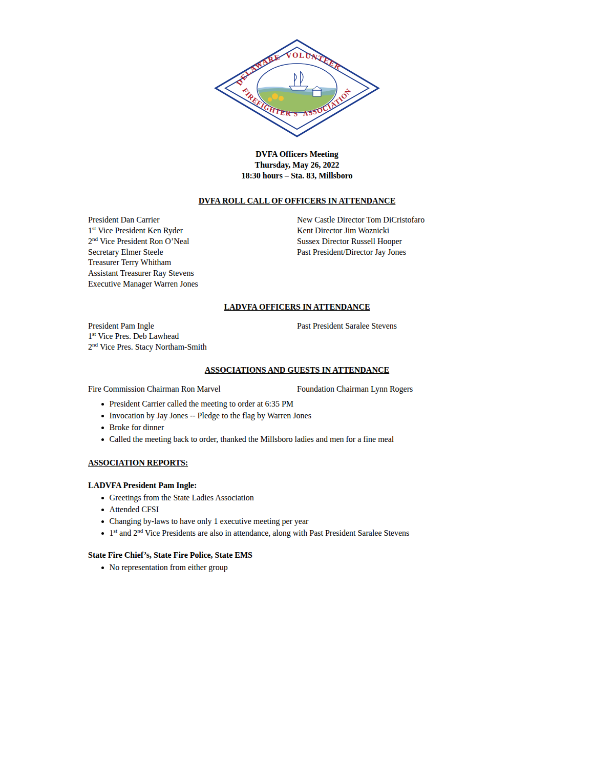DELAWARE VOLUNTEER FIREFIGHTER'S ASSOCIATION
DVFA Officers Meeting
Thursday, May 26, 2022
18:30 hours – Sta. 83, Millsboro
DVFA ROLL CALL OF OFFICERS IN ATTENDANCE
| President Dan Carrier 1 st Vice President Ken Ryder 2 nd Vice President Ron O’Neal Secretary Elmer Steele Treasurer Terry Whitham Assistant Treasurer Ray Stevens Executive Manager Warren Jones | New Castle Director Tom DiCristofaro Kent Director Jim Woznicki Sussex Director Russell Hooper Past President/Director Jay Jones |
LADVFA OFFICERS IN ATTENDANCE
| President Pam Ingle 1 st Vice Pres. Deb Lawhead 2 nd Vice Pres. Stacy Northam-Smith | Past President Saralee Stevens |
ASSOCIATIONS AND GUESTS IN ATTENDANCE
| Fire Commission Chairman Ron Marvel | Foundation Chairman Lynn Rogers |
President Carrier called the meeting to order at 6:35 PM
Invocation by Jay Jones -- Pledge to the flag by Warren Jones
Broke for dinner
Called the meeting back to order, thanked the Millsboro ladies and men for a fine meal
ASSOCIATION REPORTS:
LADVFA President Pam Ingle:
Greetings from the State Ladies Association
Attended CFSI
Changing by-laws to have only 1 executive meeting per year
1st and 2nd Vice Presidents are also in attendance, along with Past President Saralee Stevens
State Fire Chief’s, State Fire Police, State EMS
No representation from either group